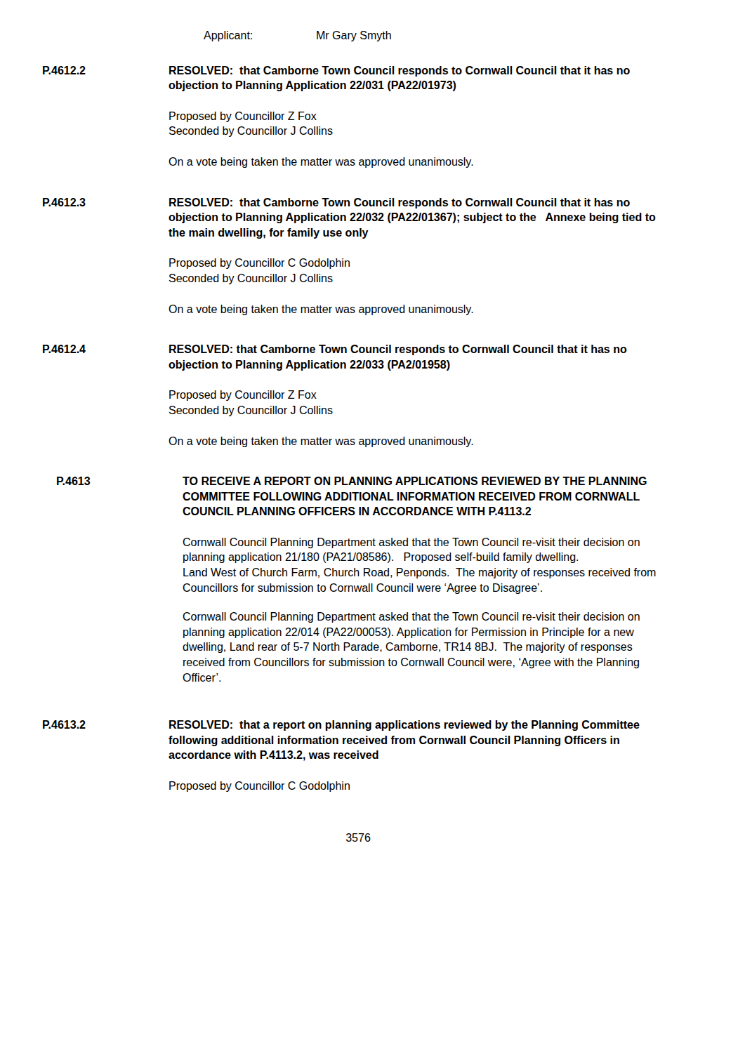Applicant: Mr Gary Smyth
P.4612.2
RESOLVED: that Camborne Town Council responds to Cornwall Council that it has no objection to Planning Application 22/031 (PA22/01973)
Proposed by Councillor Z Fox
Seconded by Councillor J Collins
On a vote being taken the matter was approved unanimously.
P.4612.3
RESOLVED: that Camborne Town Council responds to Cornwall Council that it has no objection to Planning Application 22/032 (PA22/01367); subject to the Annexe being tied to the main dwelling, for family use only
Proposed by Councillor C Godolphin
Seconded by Councillor J Collins
On a vote being taken the matter was approved unanimously.
P.4612.4
RESOLVED: that Camborne Town Council responds to Cornwall Council that it has no objection to Planning Application 22/033 (PA2/01958)
Proposed by Councillor Z Fox
Seconded by Councillor J Collins
On a vote being taken the matter was approved unanimously.
P.4613
TO RECEIVE A REPORT ON PLANNING APPLICATIONS REVIEWED BY THE PLANNING COMMITTEE FOLLOWING ADDITIONAL INFORMATION RECEIVED FROM CORNWALL COUNCIL PLANNING OFFICERS IN ACCORDANCE WITH P.4113.2
Cornwall Council Planning Department asked that the Town Council re-visit their decision on planning application 21/180 (PA21/08586). Proposed self-build family dwelling.
Land West of Church Farm, Church Road, Penponds. The majority of responses received from Councillors for submission to Cornwall Council were ‘Agree to Disagree’.
Cornwall Council Planning Department asked that the Town Council re-visit their decision on planning application 22/014 (PA22/00053). Application for Permission in Principle for a new dwelling, Land rear of 5-7 North Parade, Camborne, TR14 8BJ. The majority of responses received from Councillors for submission to Cornwall Council were, ‘Agree with the Planning Officer’.
P.4613.2
RESOLVED: that a report on planning applications reviewed by the Planning Committee following additional information received from Cornwall Council Planning Officers in accordance with P.4113.2, was received
Proposed by Councillor C Godolphin
3576